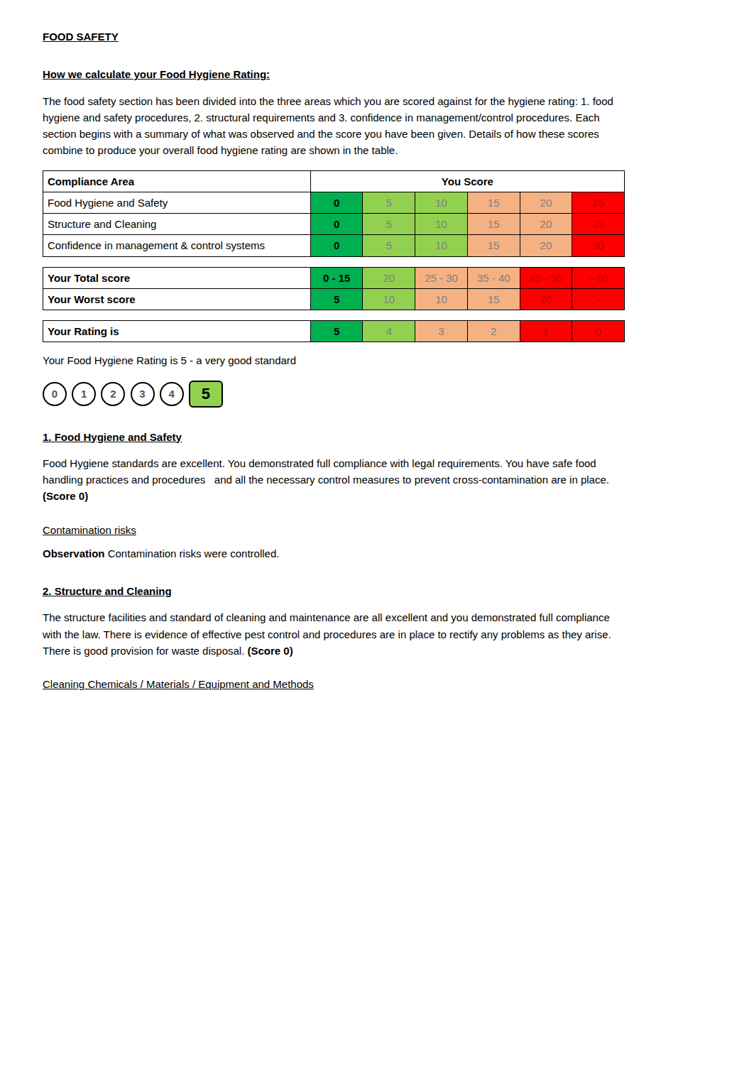FOOD SAFETY
How we calculate your Food Hygiene Rating:
The food safety section has been divided into the three areas which you are scored against for the hygiene rating: 1. food hygiene and safety procedures, 2. structural requirements and 3. confidence in management/control procedures. Each section begins with a summary of what was observed and the score you have been given. Details of how these scores combine to produce your overall food hygiene rating are shown in the table.
| Compliance Area | You Score |
| --- | --- |
| Food Hygiene and Safety | 0 | 5 | 10 | 15 | 20 | 25 |
| Structure and Cleaning | 0 | 5 | 10 | 15 | 20 | 25 |
| Confidence in management & control systems | 0 | 5 | 10 | 15 | 20 | 30 |
| Your Total score | 0 - 15 | 20 | 25 - 30 | 35 - 40 | 45 - 50 | > 50 |
| Your Worst score | 5 | 10 | 10 | 15 | 20 | - |
| Your Rating is | 5 | 4 | 3 | 2 | 1 | 0 |
Your Food Hygiene Rating is 5 - a very good standard
0 1 2 3 4 5
1. Food Hygiene and Safety
Food Hygiene standards are excellent. You demonstrated full compliance with legal requirements. You have safe food handling practices and procedures and all the necessary control measures to prevent cross-contamination are in place. (Score 0)
Contamination risks
Observation Contamination risks were controlled.
2. Structure and Cleaning
The structure facilities and standard of cleaning and maintenance are all excellent and you demonstrated full compliance with the law. There is evidence of effective pest control and procedures are in place to rectify any problems as they arise. There is good provision for waste disposal. (Score 0)
Cleaning Chemicals / Materials / Equipment and Methods